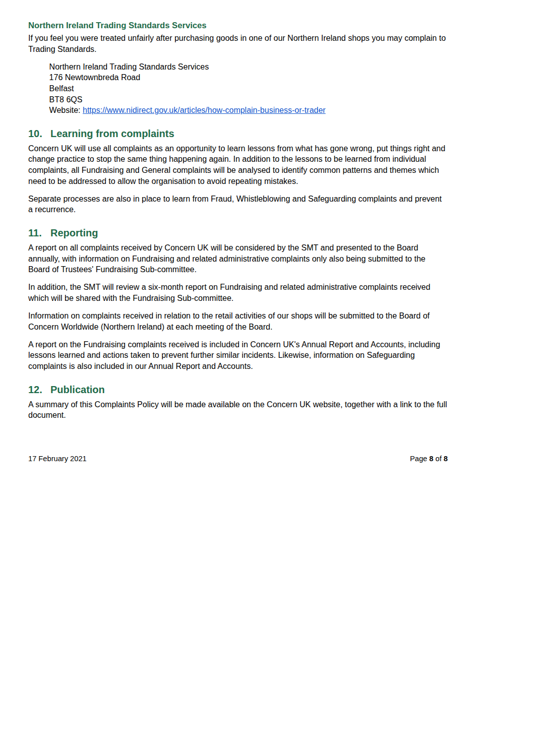Northern Ireland Trading Standards Services
If you feel you were treated unfairly after purchasing goods in one of our Northern Ireland shops you may complain to Trading Standards.
Northern Ireland Trading Standards Services
176 Newtownbreda Road
Belfast
BT8 6QS
Website: https://www.nidirect.gov.uk/articles/how-complain-business-or-trader
10. Learning from complaints
Concern UK will use all complaints as an opportunity to learn lessons from what has gone wrong, put things right and change practice to stop the same thing happening again. In addition to the lessons to be learned from individual complaints, all Fundraising and General complaints will be analysed to identify common patterns and themes which need to be addressed to allow the organisation to avoid repeating mistakes.
Separate processes are also in place to learn from Fraud, Whistleblowing and Safeguarding complaints and prevent a recurrence.
11. Reporting
A report on all complaints received by Concern UK will be considered by the SMT and presented to the Board annually, with information on Fundraising and related administrative complaints only also being submitted to the Board of Trustees' Fundraising Sub-committee.
In addition, the SMT will review a six-month report on Fundraising and related administrative complaints received which will be shared with the Fundraising Sub-committee.
Information on complaints received in relation to the retail activities of our shops will be submitted to the Board of Concern Worldwide (Northern Ireland) at each meeting of the Board.
A report on the Fundraising complaints received is included in Concern UK's Annual Report and Accounts, including lessons learned and actions taken to prevent further similar incidents. Likewise, information on Safeguarding complaints is also included in our Annual Report and Accounts.
12. Publication
A summary of this Complaints Policy will be made available on the Concern UK website, together with a link to the full document.
17 February 2021
Page 8 of 8